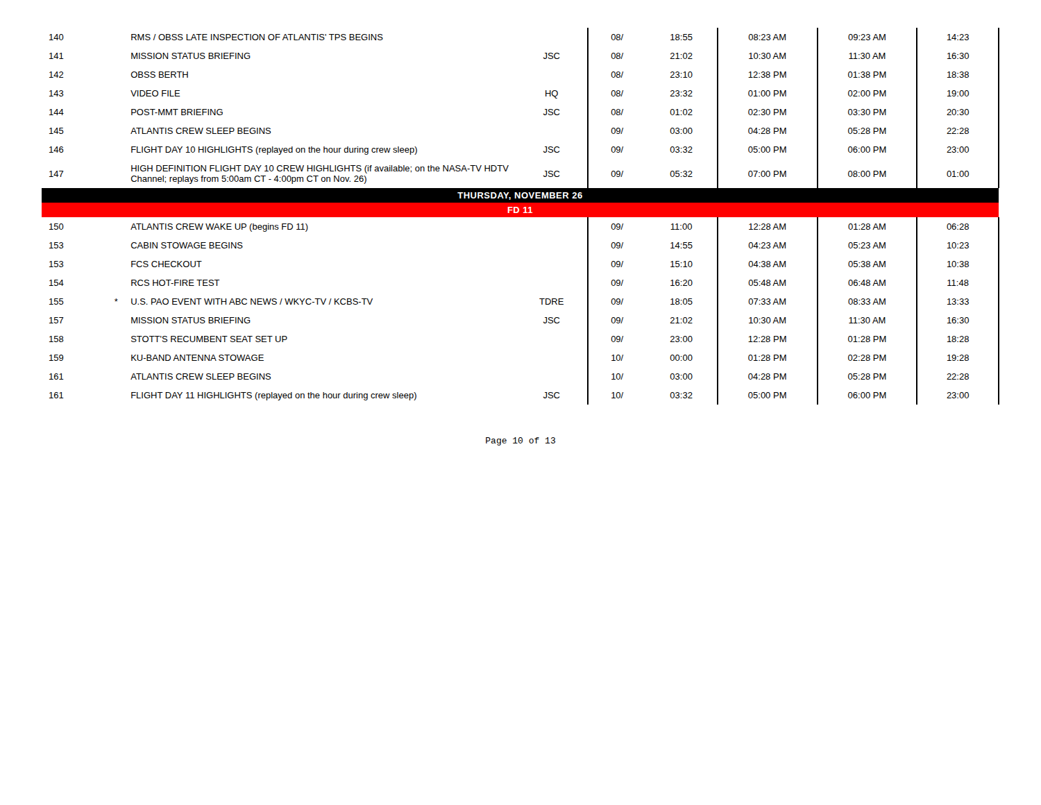| 140 | | RMS / OBSS LATE INSPECTION OF ATLANTIS' TPS BEGINS | | 08/ | 18:55 | 08:23 AM | 09:23 AM | 14:23 |
| 141 | | MISSION STATUS BRIEFING | JSC | 08/ | 21:02 | 10:30 AM | 11:30 AM | 16:30 |
| 142 | | OBSS BERTH | | 08/ | 23:10 | 12:38 PM | 01:38 PM | 18:38 |
| 143 | | VIDEO FILE | HQ | 08/ | 23:32 | 01:00 PM | 02:00 PM | 19:00 |
| 144 | | POST-MMT BRIEFING | JSC | 08/ | 01:02 | 02:30 PM | 03:30 PM | 20:30 |
| 145 | | ATLANTIS CREW SLEEP BEGINS | | 09/ | 03:00 | 04:28 PM | 05:28 PM | 22:28 |
| 146 | | FLIGHT DAY 10 HIGHLIGHTS (replayed on the hour during crew sleep) | JSC | 09/ | 03:32 | 05:00 PM | 06:00 PM | 23:00 |
| 147 | | HIGH DEFINITION FLIGHT DAY 10 CREW HIGHLIGHTS (if available; on the NASA-TV HDTV Channel; replays from 5:00am CT - 4:00pm CT on Nov. 26) | JSC | 09/ | 05:32 | 07:00 PM | 08:00 PM | 01:00 |
| THURSDAY, NOVEMBER 26 |
| FD 11 |
| 150 | | ATLANTIS CREW WAKE UP (begins FD 11) | | 09/ | 11:00 | 12:28 AM | 01:28 AM | 06:28 |
| 153 | | CABIN STOWAGE BEGINS | | 09/ | 14:55 | 04:23 AM | 05:23 AM | 10:23 |
| 153 | | FCS CHECKOUT | | 09/ | 15:10 | 04:38 AM | 05:38 AM | 10:38 |
| 154 | | RCS HOT-FIRE TEST | | 09/ | 16:20 | 05:48 AM | 06:48 AM | 11:48 |
| 155 | * | U.S. PAO EVENT WITH ABC NEWS / WKYC-TV / KCBS-TV | TDRE | 09/ | 18:05 | 07:33 AM | 08:33 AM | 13:33 |
| 157 | | MISSION STATUS BRIEFING | JSC | 09/ | 21:02 | 10:30 AM | 11:30 AM | 16:30 |
| 158 | | STOTT'S RECUMBENT SEAT SET UP | | 09/ | 23:00 | 12:28 PM | 01:28 PM | 18:28 |
| 159 | | KU-BAND ANTENNA STOWAGE | | 10/ | 00:00 | 01:28 PM | 02:28 PM | 19:28 |
| 161 | | ATLANTIS CREW SLEEP BEGINS | | 10/ | 03:00 | 04:28 PM | 05:28 PM | 22:28 |
| 161 | | FLIGHT DAY 11 HIGHLIGHTS (replayed on the hour during crew sleep) | JSC | 10/ | 03:32 | 05:00 PM | 06:00 PM | 23:00 |
Page 10 of 13